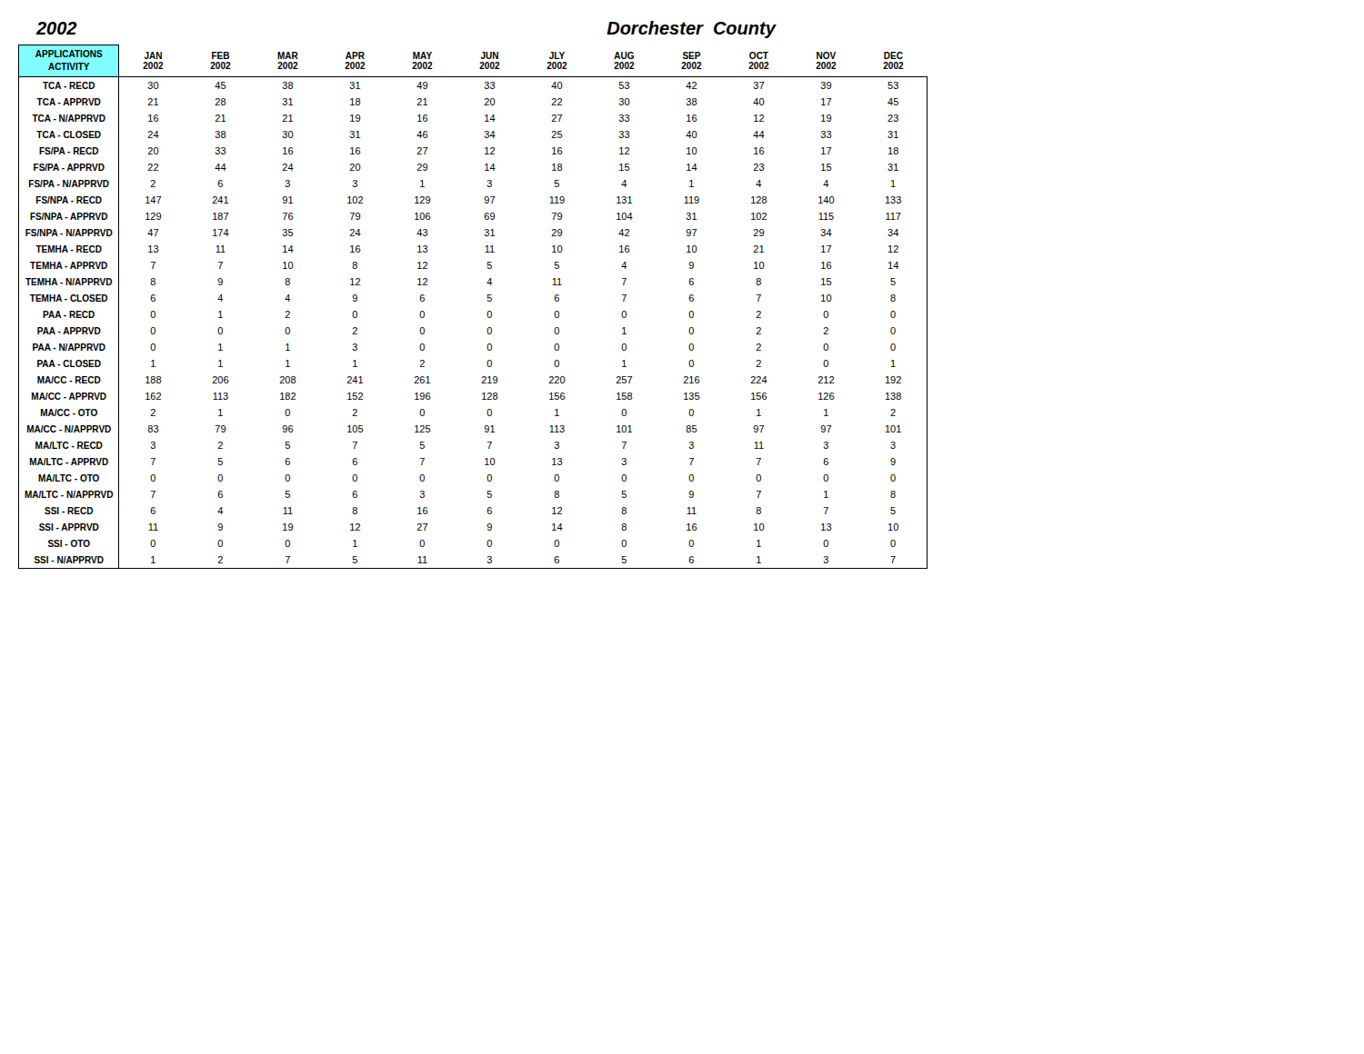2002
Dorchester County
| APPLICATIONS ACTIVITY | JAN 2002 | FEB 2002 | MAR 2002 | APR 2002 | MAY 2002 | JUN 2002 | JLY 2002 | AUG 2002 | SEP 2002 | OCT 2002 | NOV 2002 | DEC 2002 |
| --- | --- | --- | --- | --- | --- | --- | --- | --- | --- | --- | --- | --- |
| TCA - RECD | 30 | 45 | 38 | 31 | 49 | 33 | 40 | 53 | 42 | 37 | 39 | 53 |
| TCA - APPRVD | 21 | 28 | 31 | 18 | 21 | 20 | 22 | 30 | 38 | 40 | 17 | 45 |
| TCA - N/APPRVD | 16 | 21 | 21 | 19 | 16 | 14 | 27 | 33 | 16 | 12 | 19 | 23 |
| TCA - CLOSED | 24 | 38 | 30 | 31 | 46 | 34 | 25 | 33 | 40 | 44 | 33 | 31 |
| FS/PA - RECD | 20 | 33 | 16 | 16 | 27 | 12 | 16 | 12 | 10 | 16 | 17 | 18 |
| FS/PA - APPRVD | 22 | 44 | 24 | 20 | 29 | 14 | 18 | 15 | 14 | 23 | 15 | 31 |
| FS/PA - N/APPRVD | 2 | 6 | 3 | 3 | 1 | 3 | 5 | 4 | 1 | 4 | 4 | 1 |
| FS/NPA - RECD | 147 | 241 | 91 | 102 | 129 | 97 | 119 | 131 | 119 | 128 | 140 | 133 |
| FS/NPA - APPRVD | 129 | 187 | 76 | 79 | 106 | 69 | 79 | 104 | 31 | 102 | 115 | 117 |
| FS/NPA - N/APPRVD | 47 | 174 | 35 | 24 | 43 | 31 | 29 | 42 | 97 | 29 | 34 | 34 |
| TEMHA - RECD | 13 | 11 | 14 | 16 | 13 | 11 | 10 | 16 | 10 | 21 | 17 | 12 |
| TEMHA - APPRVD | 7 | 7 | 10 | 8 | 12 | 5 | 5 | 4 | 9 | 10 | 16 | 14 |
| TEMHA - N/APPRVD | 8 | 9 | 8 | 12 | 12 | 4 | 11 | 7 | 6 | 8 | 15 | 5 |
| TEMHA - CLOSED | 6 | 4 | 4 | 9 | 6 | 5 | 6 | 7 | 6 | 7 | 10 | 8 |
| PAA - RECD | 0 | 1 | 2 | 0 | 0 | 0 | 0 | 0 | 0 | 2 | 0 | 0 |
| PAA - APPRVD | 0 | 0 | 0 | 2 | 0 | 0 | 0 | 1 | 0 | 2 | 2 | 0 |
| PAA - N/APPRVD | 0 | 1 | 1 | 3 | 0 | 0 | 0 | 0 | 0 | 2 | 0 | 0 |
| PAA - CLOSED | 1 | 1 | 1 | 1 | 2 | 0 | 0 | 1 | 0 | 2 | 0 | 1 |
| MA/CC - RECD | 188 | 206 | 208 | 241 | 261 | 219 | 220 | 257 | 216 | 224 | 212 | 192 |
| MA/CC - APPRVD | 162 | 113 | 182 | 152 | 196 | 128 | 156 | 158 | 135 | 156 | 126 | 138 |
| MA/CC - OTO | 2 | 1 | 0 | 2 | 0 | 0 | 1 | 0 | 0 | 1 | 1 | 2 |
| MA/CC - N/APPRVD | 83 | 79 | 96 | 105 | 125 | 91 | 113 | 101 | 85 | 97 | 97 | 101 |
| MA/LTC - RECD | 3 | 2 | 5 | 7 | 5 | 7 | 3 | 7 | 3 | 11 | 3 | 3 |
| MA/LTC - APPRVD | 7 | 5 | 6 | 6 | 7 | 10 | 13 | 3 | 7 | 7 | 6 | 9 |
| MA/LTC - OTO | 0 | 0 | 0 | 0 | 0 | 0 | 0 | 0 | 0 | 0 | 0 | 0 |
| MA/LTC - N/APPRVD | 7 | 6 | 5 | 6 | 3 | 5 | 8 | 5 | 9 | 7 | 1 | 8 |
| SSI - RECD | 6 | 4 | 11 | 8 | 16 | 6 | 12 | 8 | 11 | 8 | 7 | 5 |
| SSI - APPRVD | 11 | 9 | 19 | 12 | 27 | 9 | 14 | 8 | 16 | 10 | 13 | 10 |
| SSI - OTO | 0 | 0 | 0 | 1 | 0 | 0 | 0 | 0 | 0 | 1 | 0 | 0 |
| SSI - N/APPRVD | 1 | 2 | 7 | 5 | 11 | 3 | 6 | 5 | 6 | 1 | 3 | 7 |